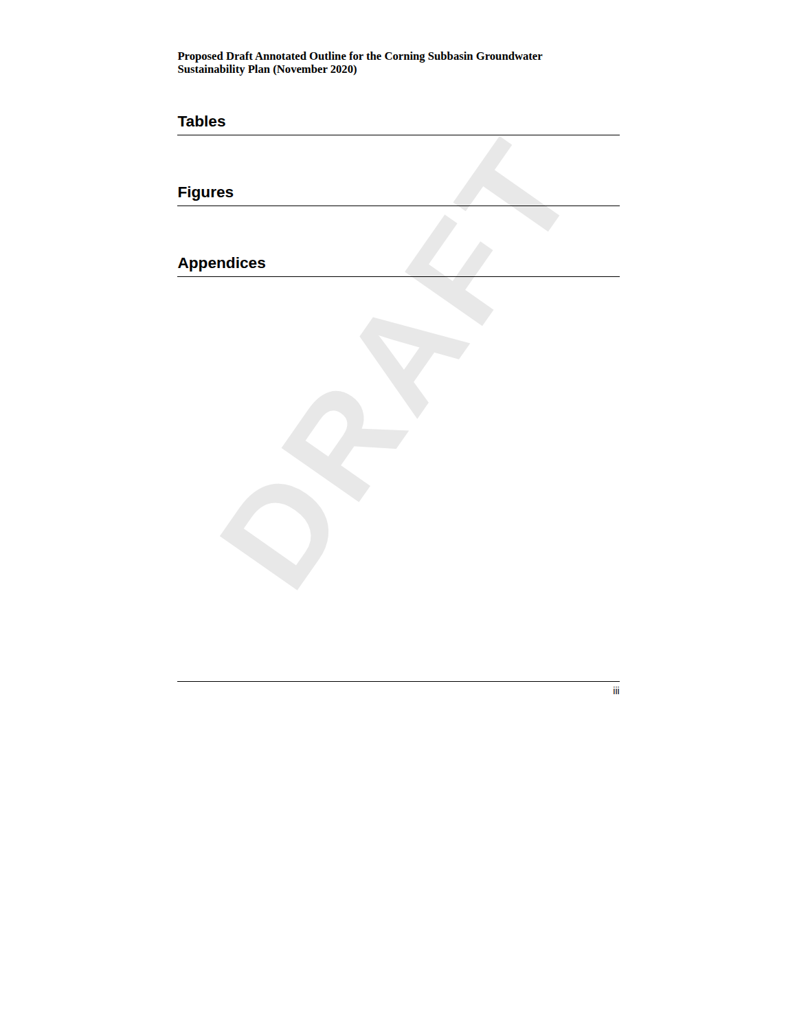DRAFT
Proposed Draft Annotated Outline for the Corning Subbasin Groundwater Sustainability Plan (November 2020)
Tables
Figures
Appendices
iii